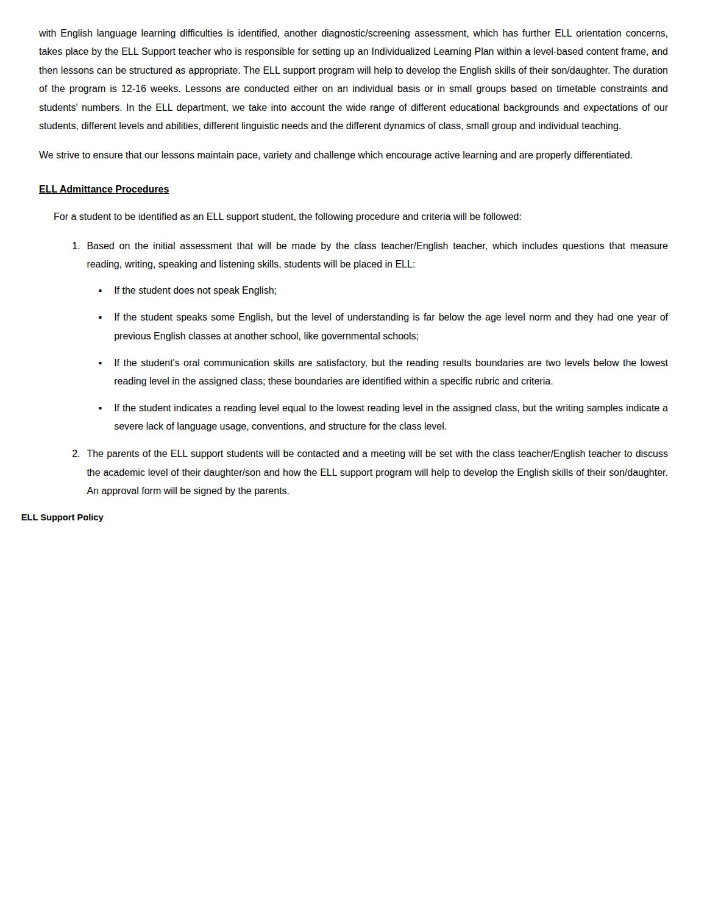with English language learning difficulties is identified, another diagnostic/screening assessment, which has further ELL orientation concerns, takes place by the ELL Support teacher who is responsible for setting up an Individualized Learning Plan within a level-based content frame, and then lessons can be structured as appropriate. The ELL support program will help to develop the English skills of their son/daughter. The duration of the program is 12-16 weeks. Lessons are conducted either on an individual basis or in small groups based on timetable constraints and students' numbers. In the ELL department, we take into account the wide range of different educational backgrounds and expectations of our students, different levels and abilities, different linguistic needs and the different dynamics of class, small group and individual teaching.
We strive to ensure that our lessons maintain pace, variety and challenge which encourage active learning and are properly differentiated.
ELL Admittance Procedures
For a student to be identified as an ELL support student, the following procedure and criteria will be followed:
Based on the initial assessment that will be made by the class teacher/English teacher, which includes questions that measure reading, writing, speaking and listening skills, students will be placed in ELL:
If the student does not speak English;
If the student speaks some English, but the level of understanding is far below the age level norm and they had one year of previous English classes at another school, like governmental schools;
If the student's oral communication skills are satisfactory, but the reading results boundaries are two levels below the lowest reading level in the assigned class; these boundaries are identified within a specific rubric and criteria.
If the student indicates a reading level equal to the lowest reading level in the assigned class, but the writing samples indicate a severe lack of language usage, conventions, and structure for the class level.
The parents of the ELL support students will be contacted and a meeting will be set with the class teacher/English teacher to discuss the academic level of their daughter/son and how the ELL support program will help to develop the English skills of their son/daughter. An approval form will be signed by the parents.
ELL Support Policy